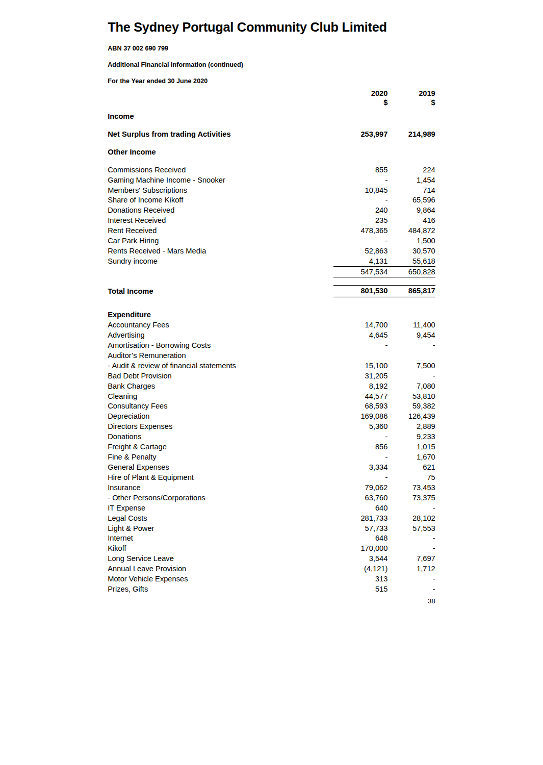The Sydney Portugal Community Club Limited
ABN 37 002 690 799
Additional Financial Information (continued)
For the Year ended 30 June 2020
| | 2020 | 2019 |
| | $ | $ |
| Income | | |
| Net Surplus from trading Activities | 253,997 | 214,989 |
| Other Income | | |
| Commissions Received | 855 | 224 |
| Gaming Machine Income - Snooker | - | 1,454 |
| Members' Subscriptions | 10,845 | 714 |
| Share of Income Kikoff | - | 65,596 |
| Donations Received | 240 | 9,864 |
| Interest Received | 235 | 416 |
| Rent Received | 478,365 | 484,872 |
| Car Park Hiring | - | 1,500 |
| Rents Received - Mars Media | 52,863 | 30,570 |
| Sundry income | 4,131 | 55,618 |
| | 547,534 | 650,828 |
| Total Income | 801,530 | 865,817 |
| Expenditure | | |
| Accountancy Fees | 14,700 | 11,400 |
| Advertising | 4,645 | 9,454 |
| Amortisation - Borrowing Costs | - | - |
| Auditor’s Remuneration | | |
| - Audit & review of financial statements | 15,100 | 7,500 |
| Bad Debt Provision | 31,205 | - |
| Bank Charges | 8,192 | 7,080 |
| Cleaning | 44,577 | 53,810 |
| Consultancy Fees | 68,593 | 59,382 |
| Depreciation | 169,086 | 126,439 |
| Directors Expenses | 5,360 | 2,889 |
| Donations | - | 9,233 |
| Freight & Cartage | 856 | 1,015 |
| Fine & Penalty | - | 1,670 |
| General Expenses | 3,334 | 621 |
| Hire of Plant & Equipment | - | 75 |
| Insurance | 79,062 | 73,453 |
| - Other Persons/Corporations | 63,760 | 73,375 |
| IT Expense | 640 | - |
| Legal Costs | 281,733 | 28,102 |
| Light & Power | 57,733 | 57,553 |
| Internet | 648 | - |
| Kikoff | 170,000 | - |
| Long Service Leave | 3,544 | 7,697 |
| Annual Leave Provision | (4,121) | 1,712 |
| Motor Vehicle Expenses | 313 | - |
| Prizes, Gifts | 515 | - |
38